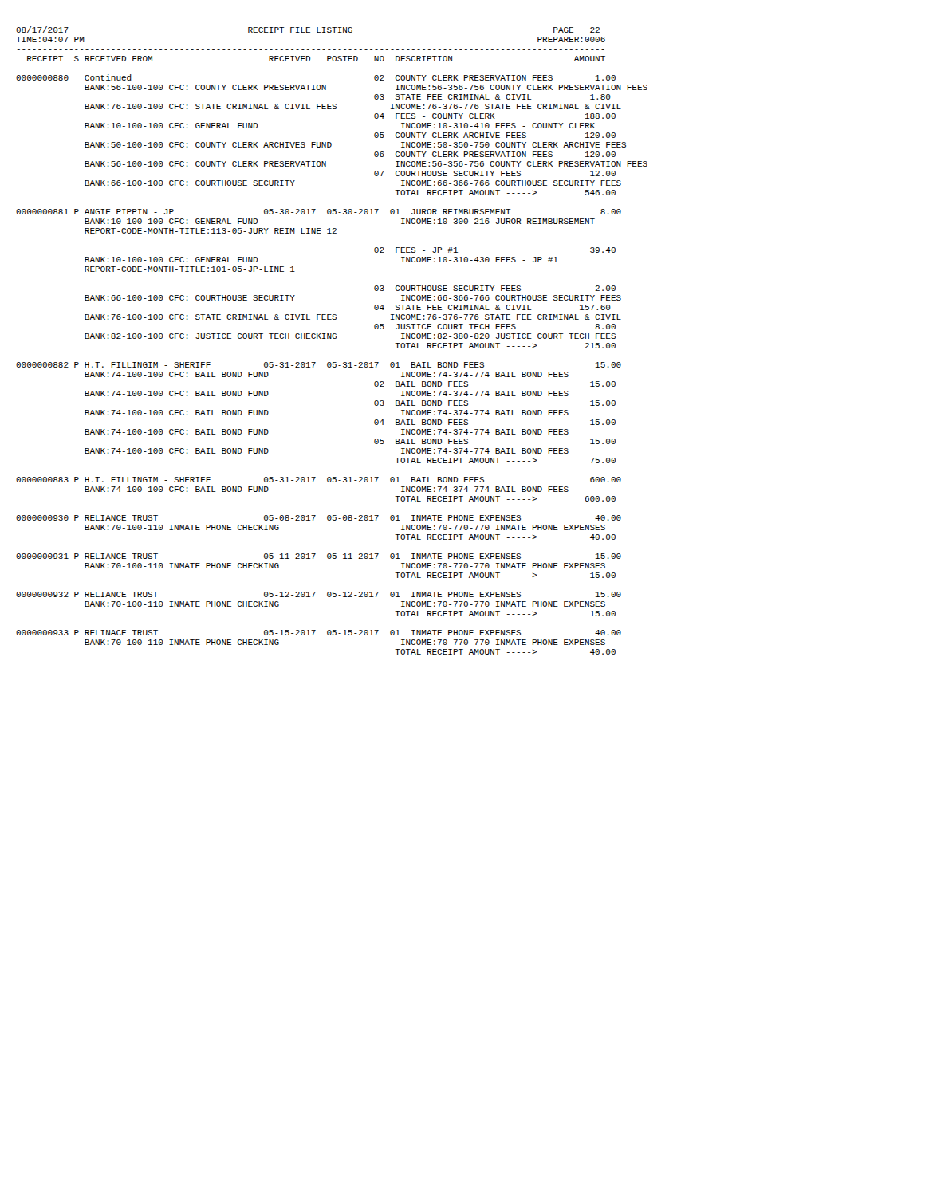08/17/2017 RECEIPT FILE LISTING PAGE 22 TIME:04:07 PM PREPARER:0006 ---------------------------------------------------------------------------------------------------------------- RECEIPT S RECEIVED FROM RECEIVED POSTED NO DESCRIPTION AMOUNT ---------- - --------------------------------- ---------- ---------- -- --------------------------------- ----------- 0000000880 Continued 02 COUNTY CLERK PRESERVATION FEES 1.00 BANK:56-100-100 CFC: COUNTY CLERK PRESERVATION INCOME:56-356-756 COUNTY CLERK PRESERVATION FEES 03 STATE FEE CRIMINAL & CIVIL 1.80 BANK:76-100-100 CFC: STATE CRIMINAL & CIVIL FEES INCOME:76-376-776 STATE FEE CRIMINAL & CIVIL 04 FEES - COUNTY CLERK 188.00 BANK:10-100-100 CFC: GENERAL FUND INCOME:10-310-410 FEES - COUNTY CLERK 05 COUNTY CLERK ARCHIVE FEES 120.00 BANK:50-100-100 CFC: COUNTY CLERK ARCHIVES FUND INCOME:50-350-750 COUNTY CLERK ARCHIVE FEES 06 COUNTY CLERK PRESERVATION FEES 120.00 BANK:56-100-100 CFC: COUNTY CLERK PRESERVATION INCOME:56-356-756 COUNTY CLERK PRESERVATION FEES 07 COURTHOUSE SECURITY FEES 12.00 BANK:66-100-100 CFC: COURTHOUSE SECURITY INCOME:66-366-766 COURTHOUSE SECURITY FEES TOTAL RECEIPT AMOUNT -----> 546.00 0000000881 P ANGIE PIPPIN - JP 05-30-2017 05-30-2017 01 JUROR REIMBURSEMENT 8.00 BANK:10-100-100 CFC: GENERAL FUND INCOME:10-300-216 JUROR REIMBURSEMENT REPORT-CODE-MONTH-TITLE:113-05-JURY REIM LINE 12 02 FEES - JP #1 39.40 BANK:10-100-100 CFC: GENERAL FUND INCOME:10-310-430 FEES - JP #1 REPORT-CODE-MONTH-TITLE:101-05-JP-LINE 1 03 COURTHOUSE SECURITY FEES 2.00 BANK:66-100-100 CFC: COURTHOUSE SECURITY INCOME:66-366-766 COURTHOUSE SECURITY FEES 04 STATE FEE CRIMINAL & CIVIL 157.60 BANK:76-100-100 CFC: STATE CRIMINAL & CIVIL FEES INCOME:76-376-776 STATE FEE CRIMINAL & CIVIL 05 JUSTICE COURT TECH FEES 8.00 BANK:82-100-100 CFC: JUSTICE COURT TECH CHECKING INCOME:82-380-820 JUSTICE COURT TECH FEES TOTAL RECEIPT AMOUNT -----> 215.00 0000000882 P H.T. FILLINGIM - SHERIFF 05-31-2017 05-31-2017 01 BAIL BOND FEES 15.00 BANK:74-100-100 CFC: BAIL BOND FUND INCOME:74-374-774 BAIL BOND FEES 02 BAIL BOND FEES 15.00 BANK:74-100-100 CFC: BAIL BOND FUND INCOME:74-374-774 BAIL BOND FEES 03 BAIL BOND FEES 15.00 BANK:74-100-100 CFC: BAIL BOND FUND INCOME:74-374-774 BAIL BOND FEES 04 BAIL BOND FEES 15.00 BANK:74-100-100 CFC: BAIL BOND FUND INCOME:74-374-774 BAIL BOND FEES 05 BAIL BOND FEES 15.00 BANK:74-100-100 CFC: BAIL BOND FUND INCOME:74-374-774 BAIL BOND FEES TOTAL RECEIPT AMOUNT -----> 75.00 0000000883 P H.T. FILLINGIM - SHERIFF 05-31-2017 05-31-2017 01 BAIL BOND FEES 600.00 BANK:74-100-100 CFC: BAIL BOND FUND INCOME:74-374-774 BAIL BOND FEES TOTAL RECEIPT AMOUNT -----> 600.00 0000000930 P RELIANCE TRUST 05-08-2017 05-08-2017 01 INMATE PHONE EXPENSES 40.00 BANK:70-100-110 INMATE PHONE CHECKING INCOME:70-770-770 INMATE PHONE EXPENSES TOTAL RECEIPT AMOUNT -----> 40.00 0000000931 P RELIANCE TRUST 05-11-2017 05-11-2017 01 INMATE PHONE EXPENSES 15.00 BANK:70-100-110 INMATE PHONE CHECKING INCOME:70-770-770 INMATE PHONE EXPENSES TOTAL RECEIPT AMOUNT -----> 15.00 0000000932 P RELIANCE TRUST 05-12-2017 05-12-2017 01 INMATE PHONE EXPENSES 15.00 BANK:70-100-110 INMATE PHONE CHECKING INCOME:70-770-770 INMATE PHONE EXPENSES TOTAL RECEIPT AMOUNT -----> 15.00 0000000933 P RELINACE TRUST 05-15-2017 05-15-2017 01 INMATE PHONE EXPENSES 40.00 BANK:70-100-110 INMATE PHONE CHECKING INCOME:70-770-770 INMATE PHONE EXPENSES TOTAL RECEIPT AMOUNT -----> 40.00